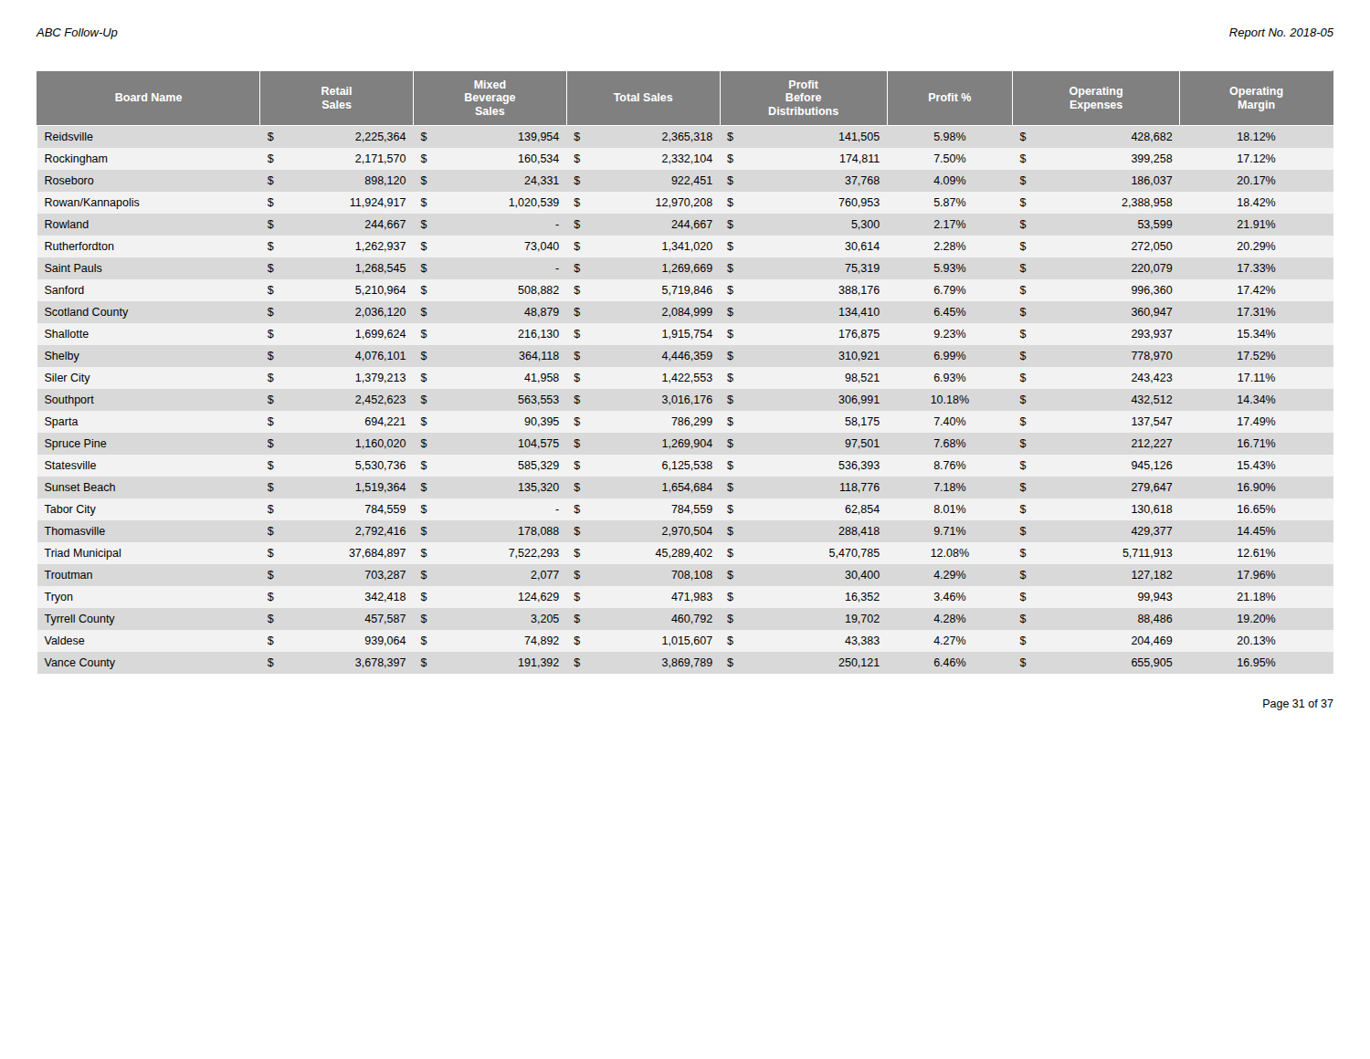ABC Follow-Up
Report No. 2018-05
| Board Name | Retail Sales | Mixed Beverage Sales | Total Sales | Profit Before Distributions | Profit % | Operating Expenses | Operating Margin |
| --- | --- | --- | --- | --- | --- | --- | --- |
| Reidsville | $ 2,225,364 | $ 139,954 | $ 2,365,318 | $ 141,505 | 5.98% | $ 428,682 | 18.12% |
| Rockingham | $ 2,171,570 | $ 160,534 | $ 2,332,104 | $ 174,811 | 7.50% | $ 399,258 | 17.12% |
| Roseboro | $ 898,120 | $ 24,331 | $ 922,451 | $ 37,768 | 4.09% | $ 186,037 | 20.17% |
| Rowan/Kannapolis | $ 11,924,917 | $ 1,020,539 | $ 12,970,208 | $ 760,953 | 5.87% | $ 2,388,958 | 18.42% |
| Rowland | $ 244,667 | $ - | $ 244,667 | $ 5,300 | 2.17% | $ 53,599 | 21.91% |
| Rutherfordton | $ 1,262,937 | $ 73,040 | $ 1,341,020 | $ 30,614 | 2.28% | $ 272,050 | 20.29% |
| Saint Pauls | $ 1,268,545 | $ - | $ 1,269,669 | $ 75,319 | 5.93% | $ 220,079 | 17.33% |
| Sanford | $ 5,210,964 | $ 508,882 | $ 5,719,846 | $ 388,176 | 6.79% | $ 996,360 | 17.42% |
| Scotland County | $ 2,036,120 | $ 48,879 | $ 2,084,999 | $ 134,410 | 6.45% | $ 360,947 | 17.31% |
| Shallotte | $ 1,699,624 | $ 216,130 | $ 1,915,754 | $ 176,875 | 9.23% | $ 293,937 | 15.34% |
| Shelby | $ 4,076,101 | $ 364,118 | $ 4,446,359 | $ 310,921 | 6.99% | $ 778,970 | 17.52% |
| Siler City | $ 1,379,213 | $ 41,958 | $ 1,422,553 | $ 98,521 | 6.93% | $ 243,423 | 17.11% |
| Southport | $ 2,452,623 | $ 563,553 | $ 3,016,176 | $ 306,991 | 10.18% | $ 432,512 | 14.34% |
| Sparta | $ 694,221 | $ 90,395 | $ 786,299 | $ 58,175 | 7.40% | $ 137,547 | 17.49% |
| Spruce Pine | $ 1,160,020 | $ 104,575 | $ 1,269,904 | $ 97,501 | 7.68% | $ 212,227 | 16.71% |
| Statesville | $ 5,530,736 | $ 585,329 | $ 6,125,538 | $ 536,393 | 8.76% | $ 945,126 | 15.43% |
| Sunset Beach | $ 1,519,364 | $ 135,320 | $ 1,654,684 | $ 118,776 | 7.18% | $ 279,647 | 16.90% |
| Tabor City | $ 784,559 | $ - | $ 784,559 | $ 62,854 | 8.01% | $ 130,618 | 16.65% |
| Thomasville | $ 2,792,416 | $ 178,088 | $ 2,970,504 | $ 288,418 | 9.71% | $ 429,377 | 14.45% |
| Triad Municipal | $ 37,684,897 | $ 7,522,293 | $ 45,289,402 | $ 5,470,785 | 12.08% | $ 5,711,913 | 12.61% |
| Troutman | $ 703,287 | $ 2,077 | $ 708,108 | $ 30,400 | 4.29% | $ 127,182 | 17.96% |
| Tryon | $ 342,418 | $ 124,629 | $ 471,983 | $ 16,352 | 3.46% | $ 99,943 | 21.18% |
| Tyrrell County | $ 457,587 | $ 3,205 | $ 460,792 | $ 19,702 | 4.28% | $ 88,486 | 19.20% |
| Valdese | $ 939,064 | $ 74,892 | $ 1,015,607 | $ 43,383 | 4.27% | $ 204,469 | 20.13% |
| Vance County | $ 3,678,397 | $ 191,392 | $ 3,869,789 | $ 250,121 | 6.46% | $ 655,905 | 16.95% |
Page 31 of 37